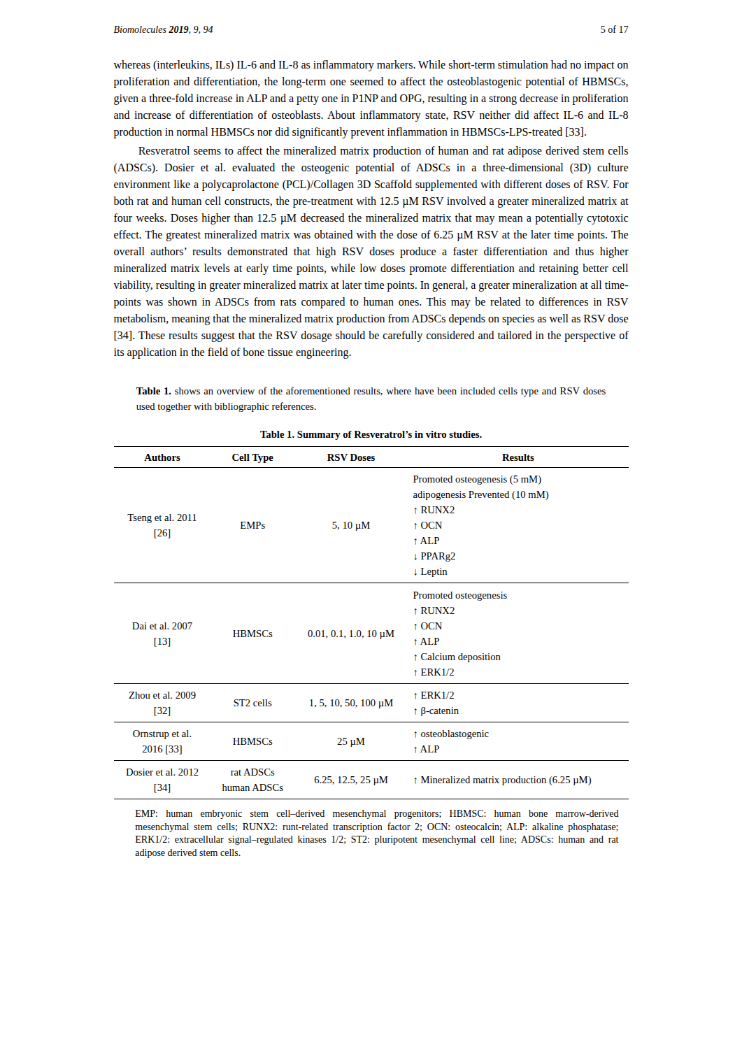Biomolecules 2019, 9, 94 5 of 17
whereas (interleukins, ILs) IL-6 and IL-8 as inflammatory markers. While short-term stimulation had no impact on proliferation and differentiation, the long-term one seemed to affect the osteoblastogenic potential of HBMSCs, given a three-fold increase in ALP and a petty one in P1NP and OPG, resulting in a strong decrease in proliferation and increase of differentiation of osteoblasts. About inflammatory state, RSV neither did affect IL-6 and IL-8 production in normal HBMSCs nor did significantly prevent inflammation in HBMSCs-LPS-treated [33].
Resveratrol seems to affect the mineralized matrix production of human and rat adipose derived stem cells (ADSCs). Dosier et al. evaluated the osteogenic potential of ADSCs in a three-dimensional (3D) culture environment like a polycaprolactone (PCL)/Collagen 3D Scaffold supplemented with different doses of RSV. For both rat and human cell constructs, the pre-treatment with 12.5 µM RSV involved a greater mineralized matrix at four weeks. Doses higher than 12.5 µM decreased the mineralized matrix that may mean a potentially cytotoxic effect. The greatest mineralized matrix was obtained with the dose of 6.25 µM RSV at the later time points. The overall authors’ results demonstrated that high RSV doses produce a faster differentiation and thus higher mineralized matrix levels at early time points, while low doses promote differentiation and retaining better cell viability, resulting in greater mineralized matrix at later time points. In general, a greater mineralization at all time-points was shown in ADSCs from rats compared to human ones. This may be related to differences in RSV metabolism, meaning that the mineralized matrix production from ADSCs depends on species as well as RSV dose [34]. These results suggest that the RSV dosage should be carefully considered and tailored in the perspective of its application in the field of bone tissue engineering.
Table 1. shows an overview of the aforementioned results, where have been included cells type and RSV doses used together with bibliographic references.
Table 1. Summary of Resveratrol’s in vitro studies.
| Authors | Cell Type | RSV Doses | Results |
| --- | --- | --- | --- |
| Tseng et al. 2011 [26] | EMPs | 5, 10 µM | Promoted osteogenesis (5 mM) adipogenesis Prevented (10 mM) ↑ RUNX2 ↑ OCN ↑ ALP ↓ PPARg2 ↓ Leptin |
| Dai et al. 2007 [13] | HBMSCs | 0.01, 0.1, 1.0, 10 µM | Promoted osteogenesis ↑ RUNX2 ↑ OCN ↑ ALP ↑ Calcium deposition ↑ ERK1/2 |
| Zhou et al. 2009 [32] | ST2 cells | 1, 5, 10, 50, 100 µM | ↑ ERK1/2 ↑ β-catenin |
| Ornstrup et al. 2016 [33] | HBMSCs | 25 µM | ↑ osteoblastogenic ↑ ALP |
| Dosier et al. 2012 [34] | rat ADSCs human ADSCs | 6.25, 12.5, 25 µM | ↑ Mineralized matrix production (6.25 µM) |
EMP: human embryonic stem cell–derived mesenchymal progenitors; HBMSC: human bone marrow-derived mesenchymal stem cells; RUNX2: runt-related transcription factor 2; OCN: osteocalcin; ALP: alkaline phosphatase; ERK1/2: extracellular signal–regulated kinases 1/2; ST2: pluripotent mesenchymal cell line; ADSCs: human and rat adipose derived stem cells.